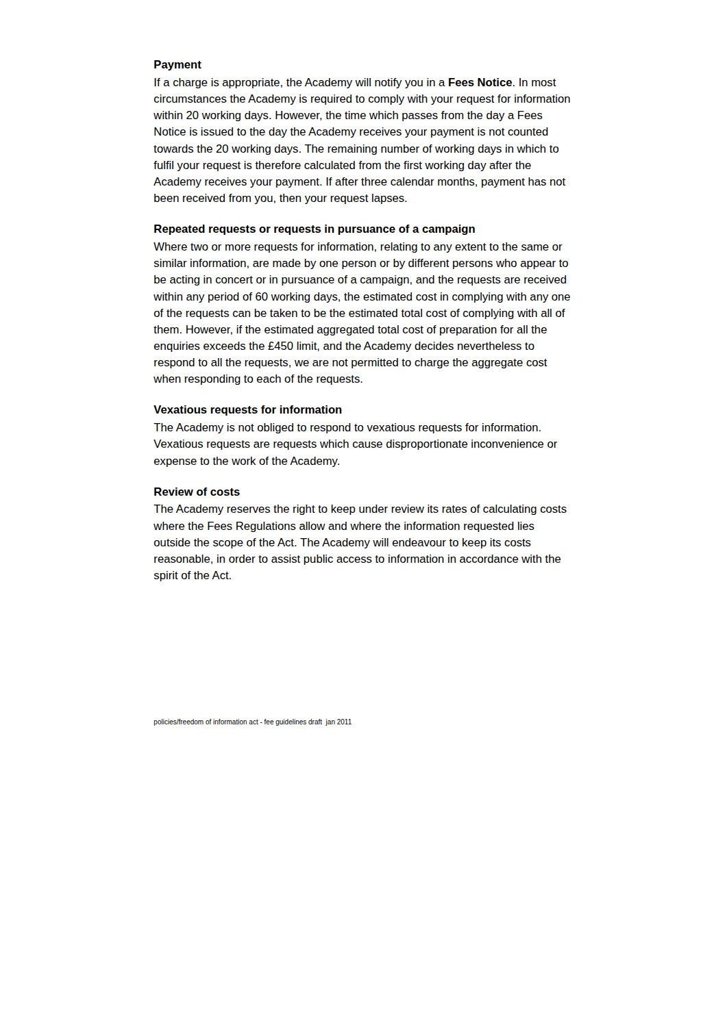Payment
If a charge is appropriate, the Academy will notify you in a Fees Notice. In most circumstances the Academy is required to comply with your request for information within 20 working days. However, the time which passes from the day a Fees Notice is issued to the day the Academy receives your payment is not counted towards the 20 working days. The remaining number of working days in which to fulfil your request is therefore calculated from the first working day after the Academy receives your payment. If after three calendar months, payment has not been received from you, then your request lapses.
Repeated requests or requests in pursuance of a campaign
Where two or more requests for information, relating to any extent to the same or similar information, are made by one person or by different persons who appear to be acting in concert or in pursuance of a campaign, and the requests are received within any period of 60 working days, the estimated cost in complying with any one of the requests can be taken to be the estimated total cost of complying with all of them. However, if the estimated aggregated total cost of preparation for all the enquiries exceeds the £450 limit, and the Academy decides nevertheless to respond to all the requests, we are not permitted to charge the aggregate cost when responding to each of the requests.
Vexatious requests for information
The Academy is not obliged to respond to vexatious requests for information. Vexatious requests are requests which cause disproportionate inconvenience or expense to the work of the Academy.
Review of costs
The Academy reserves the right to keep under review its rates of calculating costs where the Fees Regulations allow and where the information requested lies outside the scope of the Act. The Academy will endeavour to keep its costs reasonable, in order to assist public access to information in accordance with the spirit of the Act.
policies/freedom of information act - fee guidelines draft jan 2011